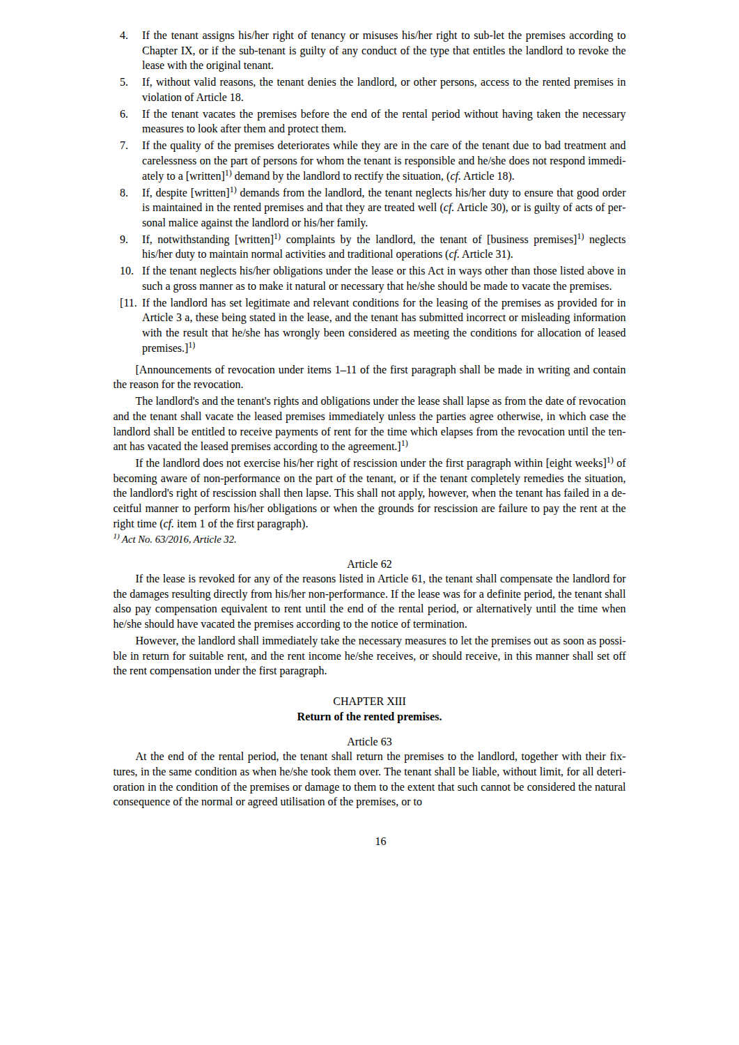4. If the tenant assigns his/her right of tenancy or misuses his/her right to sub-let the premises according to Chapter IX, or if the sub-tenant is guilty of any conduct of the type that entitles the landlord to revoke the lease with the original tenant.
5. If, without valid reasons, the tenant denies the landlord, or other persons, access to the rented premises in violation of Article 18.
6. If the tenant vacates the premises before the end of the rental period without having taken the necessary measures to look after them and protect them.
7. If the quality of the premises deteriorates while they are in the care of the tenant due to bad treatment and carelessness on the part of persons for whom the tenant is responsible and he/she does not respond immediately to a [written]1) demand by the landlord to rectify the situation, (cf. Article 18).
8. If, despite [written]1) demands from the landlord, the tenant neglects his/her duty to ensure that good order is maintained in the rented premises and that they are treated well (cf. Article 30), or is guilty of acts of personal malice against the landlord or his/her family.
9. If, notwithstanding [written]1) complaints by the landlord, the tenant of [business premises]1) neglects his/her duty to maintain normal activities and traditional operations (cf. Article 31).
10. If the tenant neglects his/her obligations under the lease or this Act in ways other than those listed above in such a gross manner as to make it natural or necessary that he/she should be made to vacate the premises.
[11. If the landlord has set legitimate and relevant conditions for the leasing of the premises as provided for in Article 3 a, these being stated in the lease, and the tenant has submitted incorrect or misleading information with the result that he/she has wrongly been considered as meeting the conditions for allocation of leased premises.]1)
[Announcements of revocation under items 1–11 of the first paragraph shall be made in writing and contain the reason for the revocation.
The landlord's and the tenant's rights and obligations under the lease shall lapse as from the date of revocation and the tenant shall vacate the leased premises immediately unless the parties agree otherwise, in which case the landlord shall be entitled to receive payments of rent for the time which elapses from the revocation until the tenant has vacated the leased premises according to the agreement.]1)
If the landlord does not exercise his/her right of rescission under the first paragraph within [eight weeks]1) of becoming aware of non-performance on the part of the tenant, or if the tenant completely remedies the situation, the landlord's right of rescission shall then lapse. This shall not apply, however, when the tenant has failed in a deceitful manner to perform his/her obligations or when the grounds for rescission are failure to pay the rent at the right time (cf. item 1 of the first paragraph).
1) Act No. 63/2016, Article 32.
Article 62
If the lease is revoked for any of the reasons listed in Article 61, the tenant shall compensate the landlord for the damages resulting directly from his/her non-performance. If the lease was for a definite period, the tenant shall also pay compensation equivalent to rent until the end of the rental period, or alternatively until the time when he/she should have vacated the premises according to the notice of termination.
However, the landlord shall immediately take the necessary measures to let the premises out as soon as possible in return for suitable rent, and the rent income he/she receives, or should receive, in this manner shall set off the rent compensation under the first paragraph.
CHAPTER XIII
Return of the rented premises.
Article 63
At the end of the rental period, the tenant shall return the premises to the landlord, together with their fixtures, in the same condition as when he/she took them over. The tenant shall be liable, without limit, for all deterioration in the condition of the premises or damage to them to the extent that such cannot be considered the natural consequence of the normal or agreed utilisation of the premises, or to
16